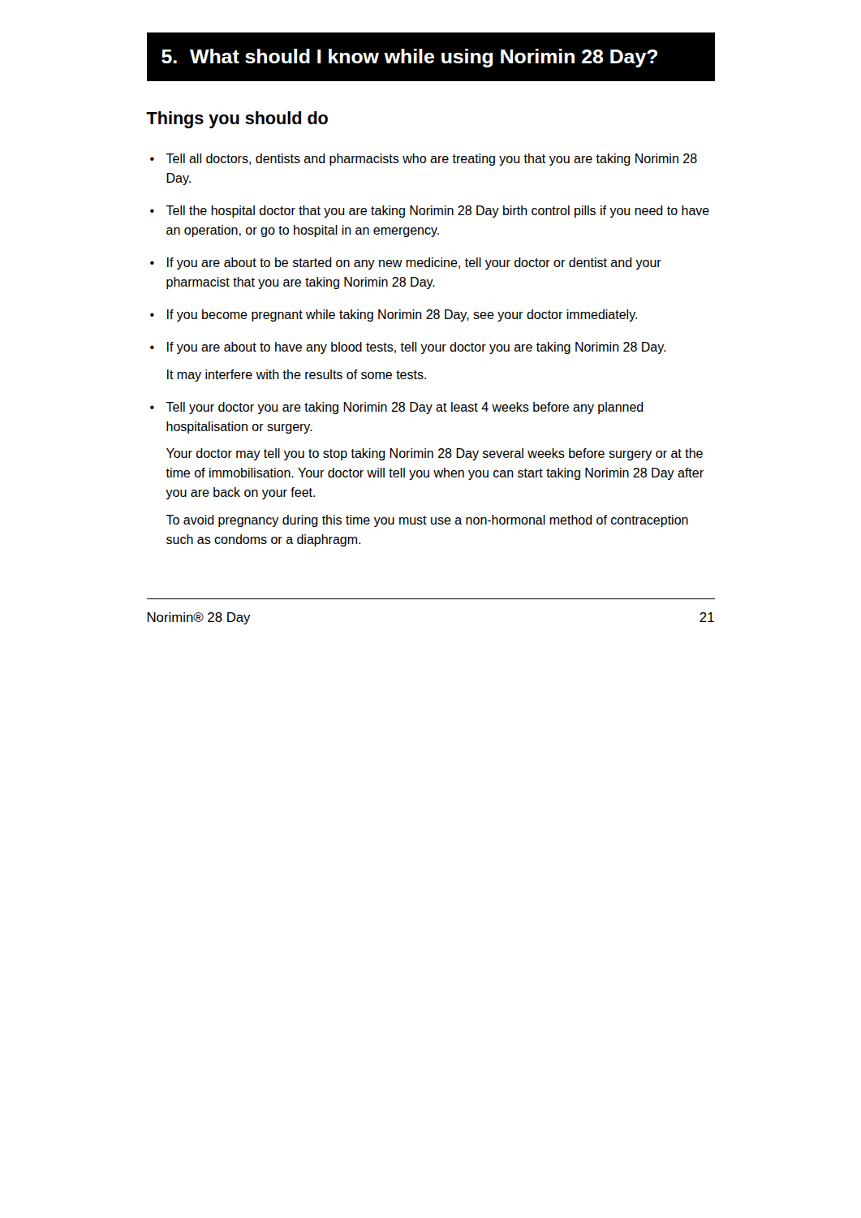5. What should I know while using Norimin 28 Day?
Things you should do
Tell all doctors, dentists and pharmacists who are treating you that you are taking Norimin 28 Day.
Tell the hospital doctor that you are taking Norimin 28 Day birth control pills if you need to have an operation, or go to hospital in an emergency.
If you are about to be started on any new medicine, tell your doctor or dentist and your pharmacist that you are taking Norimin 28 Day.
If you become pregnant while taking Norimin 28 Day, see your doctor immediately.
If you are about to have any blood tests, tell your doctor you are taking Norimin 28 Day.
It may interfere with the results of some tests.
Tell your doctor you are taking Norimin 28 Day at least 4 weeks before any planned hospitalisation or surgery.
Your doctor may tell you to stop taking Norimin 28 Day several weeks before surgery or at the time of immobilisation. Your doctor will tell you when you can start taking Norimin 28 Day after you are back on your feet.
To avoid pregnancy during this time you must use a non-hormonal method of contraception such as condoms or a diaphragm.
Norimin® 28 Day 21